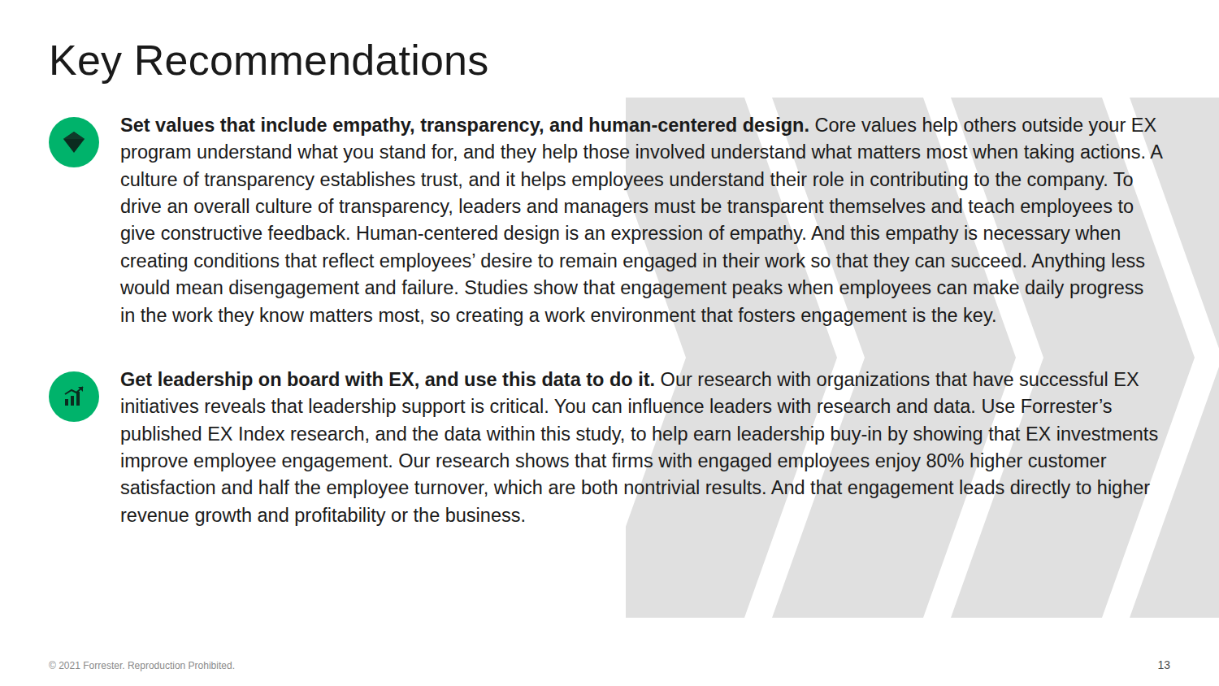Key Recommendations
Set values that include empathy, transparency, and human-centered design. Core values help others outside your EX program understand what you stand for, and they help those involved understand what matters most when taking actions. A culture of transparency establishes trust, and it helps employees understand their role in contributing to the company. To drive an overall culture of transparency, leaders and managers must be transparent themselves and teach employees to give constructive feedback. Human-centered design is an expression of empathy. And this empathy is necessary when creating conditions that reflect employees’ desire to remain engaged in their work so that they can succeed. Anything less would mean disengagement and failure. Studies show that engagement peaks when employees can make daily progress in the work they know matters most, so creating a work environment that fosters engagement is the key.
Get leadership on board with EX, and use this data to do it. Our research with organizations that have successful EX initiatives reveals that leadership support is critical. You can influence leaders with research and data. Use Forrester’s published EX Index research, and the data within this study, to help earn leadership buy-in by showing that EX investments improve employee engagement. Our research shows that firms with engaged employees enjoy 80% higher customer satisfaction and half the employee turnover, which are both nontrivial results. And that engagement leads directly to higher revenue growth and profitability or the business.
© 2021 Forrester. Reproduction Prohibited.
13